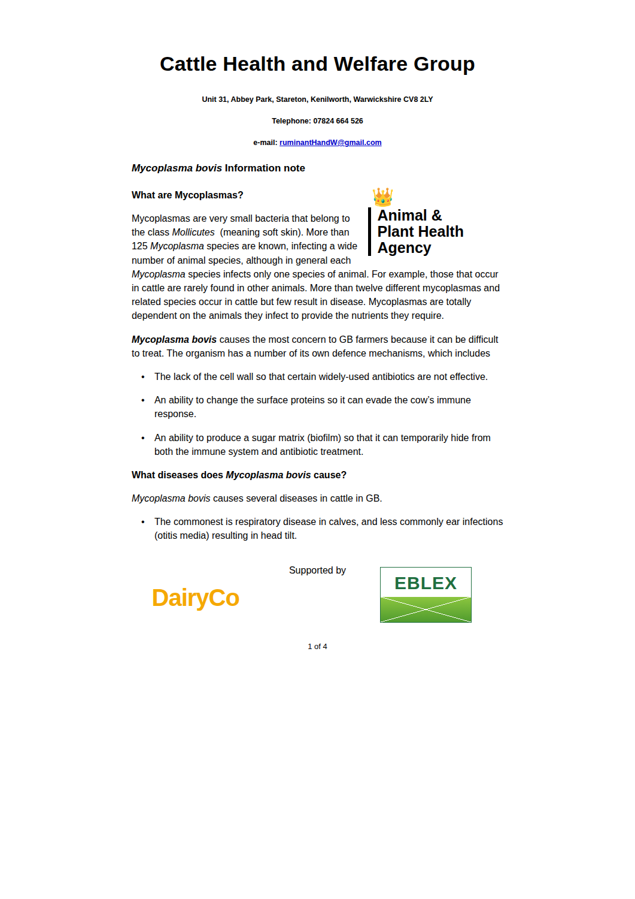Cattle Health and Welfare Group
Unit 31, Abbey Park, Stareton, Kenilworth, Warwickshire CV8 2LY
Telephone: 07824 664 526
e-mail: ruminantHandW@gmail.com
Mycoplasma bovis Information note
👑
Animal &
Plant Health
Agency
What are Mycoplasmas?
Mycoplasmas are very small bacteria that belong to the class Mollicutes (meaning soft skin). More than 125 Mycoplasma species are known, infecting a wide number of animal species, although in general each Mycoplasma species infects only one species of animal. For example, those that occur in cattle are rarely found in other animals. More than twelve different mycoplasmas and related species occur in cattle but few result in disease. Mycoplasmas are totally dependent on the animals they infect to provide the nutrients they require.
Mycoplasma bovis causes the most concern to GB farmers because it can be difficult to treat. The organism has a number of its own defence mechanisms, which includes
The lack of the cell wall so that certain widely-used antibiotics are not effective.
An ability to change the surface proteins so it can evade the cow’s immune response.
An ability to produce a sugar matrix (biofilm) so that it can temporarily hide from both the immune system and antibiotic treatment.
What diseases does Mycoplasma bovis cause?
Mycoplasma bovis causes several diseases in cattle in GB.
The commonest is respiratory disease in calves, and less commonly ear infections (otitis media) resulting in head tilt.
Supported by
DairyCo
EBLEX
1 of 4